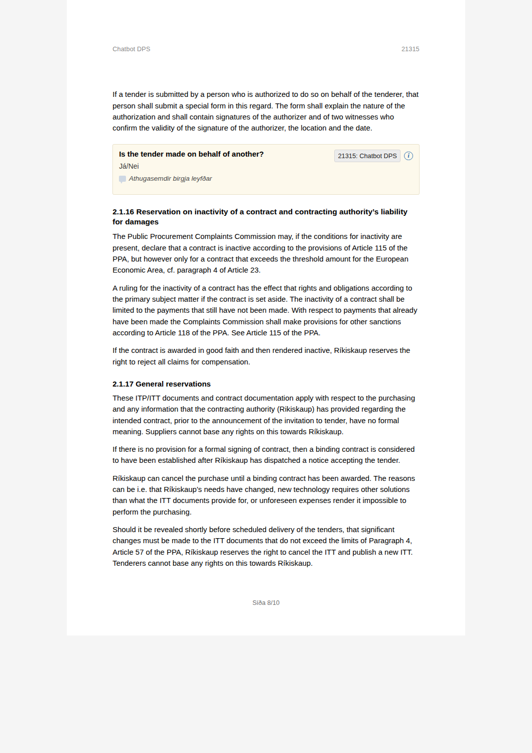Chatbot DPS 21315
If a tender is submitted by a person who is authorized to do so on behalf of the tenderer, that person shall submit a special form in this regard. The form shall explain the nature of the authorization and shall contain signatures of the authorizer and of two witnesses who confirm the validity of the signature of the authorizer, the location and the date.
Is the tender made on behalf of another?
Já/Nei
Athugasemdir birgja leyfðar
21315: Chatbot DPS i
2.1.16 Reservation on inactivity of a contract and contracting authority’s liability for damages
The Public Procurement Complaints Commission may, if the conditions for inactivity are present, declare that a contract is inactive according to the provisions of Article 115 of the PPA, but however only for a contract that exceeds the threshold amount for the European Economic Area, cf. paragraph 4 of Article 23.
A ruling for the inactivity of a contract has the effect that rights and obligations according to the primary subject matter if the contract is set aside. The inactivity of a contract shall be limited to the payments that still have not been made. With respect to payments that already have been made the Complaints Commission shall make provisions for other sanctions according to Article 118 of the PPA. See Article 115 of the PPA.
If the contract is awarded in good faith and then rendered inactive, Ríkiskaup reserves the right to reject all claims for compensation.
2.1.17 General reservations
These ITP/ITT documents and contract documentation apply with respect to the purchasing and any information that the contracting authority (Rikiskaup) has provided regarding the intended contract, prior to the announcement of the invitation to tender, have no formal meaning. Suppliers cannot base any rights on this towards Ríkiskaup.
If there is no provision for a formal signing of contract, then a binding contract is considered to have been established after Ríkiskaup has dispatched a notice accepting the tender.
Ríkiskaup can cancel the purchase until a binding contract has been awarded. The reasons can be i.e. that Ríkiskaup’s needs have changed, new technology requires other solutions than what the ITT documents provide for, or unforeseen expenses render it impossible to perform the purchasing.
Should it be revealed shortly before scheduled delivery of the tenders, that significant changes must be made to the ITT documents that do not exceed the limits of Paragraph 4, Article 57 of the PPA, Ríkiskaup reserves the right to cancel the ITT and publish a new ITT. Tenderers cannot base any rights on this towards Ríkiskaup.
Síða 8/10